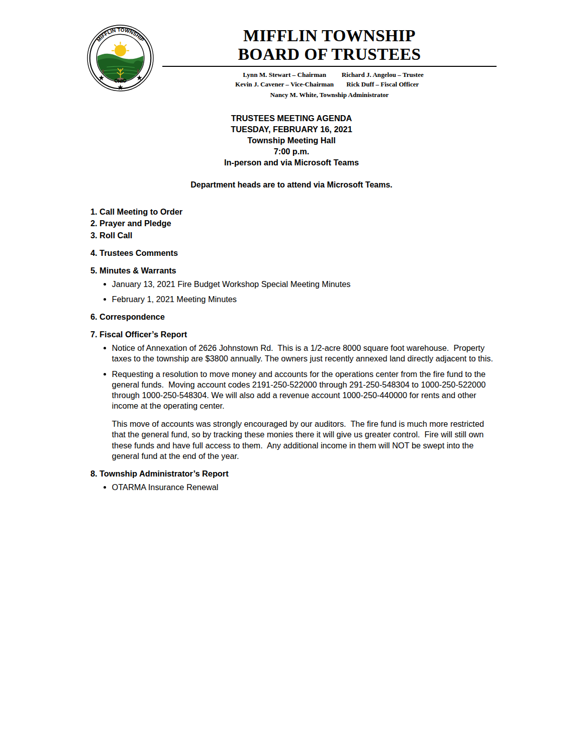MIFFLIN TOWNSHIP OHIO
MIFFLIN TOWNSHIP
BOARD OF TRUSTEES
| Lynn M. Stewart – Chairman | Richard J. Angelou – Trustee |
| Kevin J. Cavener – Vice-Chairman | Rick Duff – Fiscal Officer |
Nancy M. White, Township Administrator
TRUSTEES MEETING AGENDA
TUESDAY, FEBRUARY 16, 2021
Township Meeting Hall
7:00 p.m.
In-person and via Microsoft Teams
Department heads are to attend via Microsoft Teams.
Call Meeting to Order
Prayer and Pledge
Roll Call
Trustees Comments
Minutes & Warrants
January 13, 2021 Fire Budget Workshop Special Meeting Minutes
February 1, 2021 Meeting Minutes
Correspondence
Fiscal Officer’s Report
Notice of Annexation of 2626 Johnstown Rd. This is a 1/2-acre 8000 square foot warehouse. Property taxes to the township are $3800 annually. The owners just recently annexed land directly adjacent to this.
Requesting a resolution to move money and accounts for the operations center from the fire fund to the general funds. Moving account codes 2191-250-522000 through 291-250-548304 to 1000-250-522000 through 1000-250-548304. We will also add a revenue account 1000-250-440000 for rents and other income at the operating center.
This move of accounts was strongly encouraged by our auditors. The fire fund is much more restricted that the general fund, so by tracking these monies there it will give us greater control. Fire will still own these funds and have full access to them. Any additional income in them will NOT be swept into the general fund at the end of the year.
Township Administrator’s Report
OTARMA Insurance Renewal